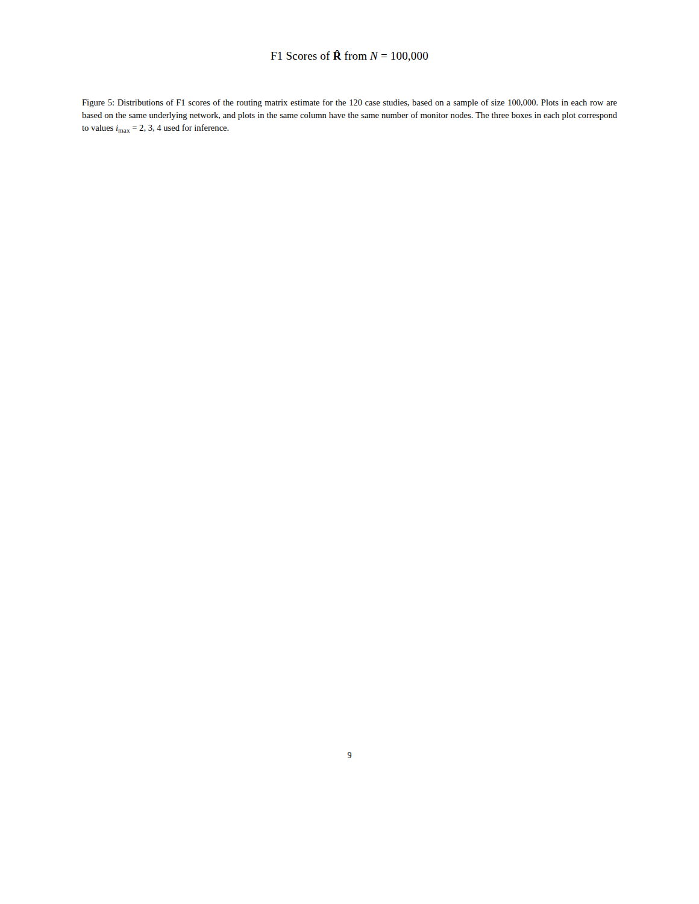F1 Scores of R̂ from N = 100,000
Figure 5: Distributions of F1 scores of the routing matrix estimate for the 120 case studies, based on a sample of size 100,000. Plots in each row are based on the same underlying network, and plots in the same column have the same number of monitor nodes. The three boxes in each plot correspond to values imax = 2, 3, 4 used for inference.
9